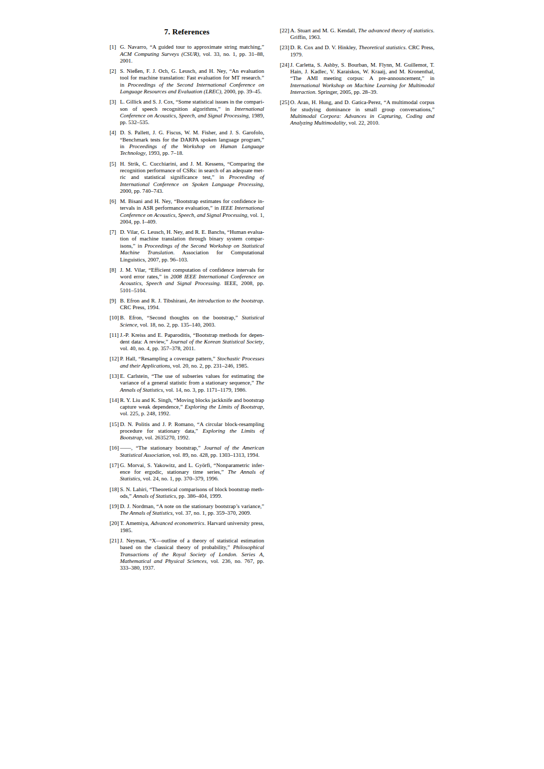7. References
[1] G. Navarro, “A guided tour to approximate string matching,” ACM Computing Surveys (CSUR), vol. 33, no. 1, pp. 31–88, 2001.
[2] S. Nießen, F. J. Och, G. Leusch, and H. Ney, “An evaluation tool for machine translation: Fast evaluation for MT research.” in Proceedings of the Second International Conference on Language Resources and Evaluation (LREC), 2000, pp. 39–45.
[3] L. Gillick and S. J. Cox, “Some statistical issues in the comparison of speech recognition algorithms,” in International Conference on Acoustics, Speech, and Signal Processing, 1989, pp. 532–535.
[4] D. S. Pallett, J. G. Fiscus, W. M. Fisher, and J. S. Garofolo, “Benchmark tests for the DARPA spoken language program,” in Proceedings of the Workshop on Human Language Technology, 1993, pp. 7–18.
[5] H. Strik, C. Cucchiarini, and J. M. Kessens, “Comparing the recognition performance of CSRs: in search of an adequate metric and statistical significance test,” in Proceeding of International Conference on Spoken Language Processing, 2000, pp. 740–743.
[6] M. Bisani and H. Ney, “Bootstrap estimates for confidence intervals in ASR performance evaluation,” in IEEE International Conference on Acoustics, Speech, and Signal Processing, vol. 1, 2004, pp. I–409.
[7] D. Vilar, G. Leusch, H. Ney, and R. E. Banchs, “Human evaluation of machine translation through binary system comparisons,” in Proceedings of the Second Workshop on Statistical Machine Translation. Association for Computational Linguistics, 2007, pp. 96–103.
[8] J. M. Vilar, “Efficient computation of confidence intervals for word error rates,” in 2008 IEEE International Conference on Acoustics, Speech and Signal Processing. IEEE, 2008, pp. 5101–5104.
[9] B. Efron and R. J. Tibshirani, An introduction to the bootstrap. CRC Press, 1994.
[10] B. Efron, “Second thoughts on the bootstrap,” Statistical Science, vol. 18, no. 2, pp. 135–140, 2003.
[11] J.-P. Kreiss and E. Paparoditis, “Bootstrap methods for dependent data: A review,” Journal of the Korean Statistical Society, vol. 40, no. 4, pp. 357–378, 2011.
[12] P. Hall, “Resampling a coverage pattern,” Stochastic Processes and their Applications, vol. 20, no. 2, pp. 231–246, 1985.
[13] E. Carlstein, “The use of subseries values for estimating the variance of a general statistic from a stationary sequence,” The Annals of Statistics, vol. 14, no. 3, pp. 1171–1179, 1986.
[14] R. Y. Liu and K. Singh, “Moving blocks jackknife and bootstrap capture weak dependence,” Exploring the Limits of Bootstrap, vol. 225, p. 248, 1992.
[15] D. N. Politis and J. P. Romano, “A circular block-resampling procedure for stationary data,” Exploring the Limits of Bootstrap, vol. 2635270, 1992.
[16]——, “The stationary bootstrap,” Journal of the American Statistical Association, vol. 89, no. 428, pp. 1303–1313, 1994.
[17] G. Morvai, S. Yakowitz, and L. Györfi, “Nonparametric inference for ergodic, stationary time series,” The Annals of Statistics, vol. 24, no. 1, pp. 370–379, 1996.
[18] S. N. Lahiri, “Theoretical comparisons of block bootstrap methods,” Annals of Statistics, pp. 386–404, 1999.
[19] D. J. Nordman, “A note on the stationary bootstrap’s variance,” The Annals of Statistics, vol. 37, no. 1, pp. 359–370, 2009.
[20] T. Amemiya, Advanced econometrics. Harvard university press, 1985.
[21] J. Neyman, “X—outline of a theory of statistical estimation based on the classical theory of probability,” Philosophical Transactions of the Royal Society of London. Series A, Mathematical and Physical Sciences, vol. 236, no. 767, pp. 333–380, 1937.
[22] A. Stuart and M. G. Kendall, The advanced theory of statistics. Griffin, 1963.
[23] D. R. Cox and D. V. Hinkley, Theoretical statistics. CRC Press, 1979.
[24] J. Carletta, S. Ashby, S. Bourban, M. Flynn, M. Guillemot, T. Hain, J. Kadlec, V. Karaiskos, W. Kraaij, and M. Kronenthal, “The AMI meeting corpus: A pre-announcement,” in International Workshop on Machine Learning for Multimodal Interaction. Springer, 2005, pp. 28–39.
[25] O. Aran, H. Hung, and D. Gatica-Perez, “A multimodal corpus for studying dominance in small group conversations,” Multimodal Corpora: Advances in Capturing, Coding and Analyzing Multimodality, vol. 22, 2010.